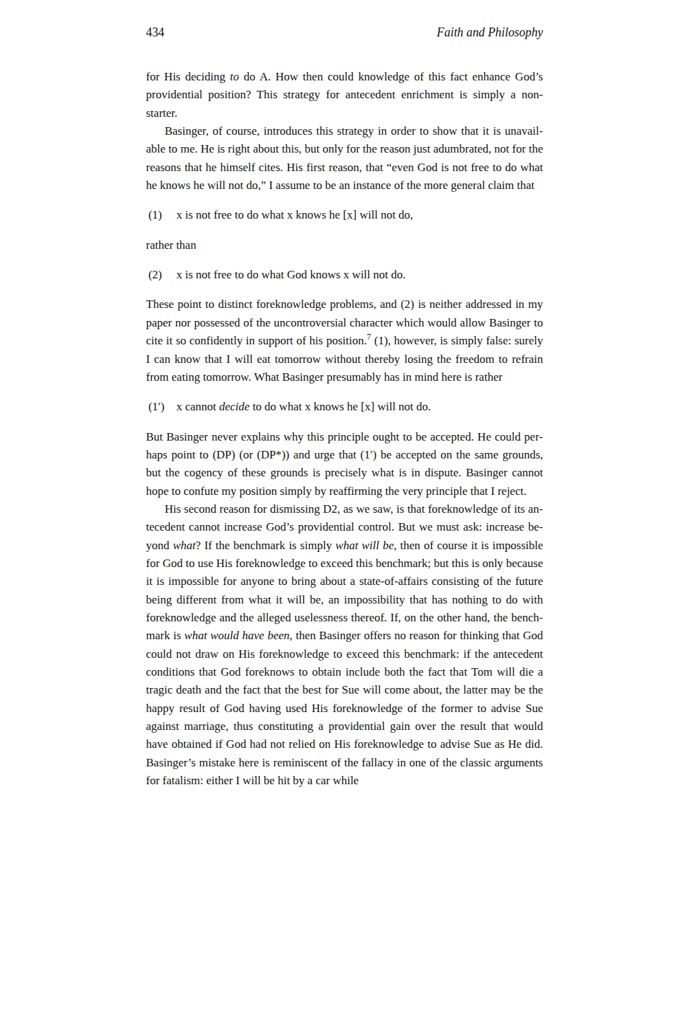434 Faith and Philosophy
for His deciding to do A. How then could knowledge of this fact enhance God’s providential position? This strategy for antecedent enrichment is simply a non-starter.
Basinger, of course, introduces this strategy in order to show that it is unavailable to me. He is right about this, but only for the reason just adumbrated, not for the reasons that he himself cites. His first reason, that “even God is not free to do what he knows he will not do,” I assume to be an instance of the more general claim that
(1) x is not free to do what x knows he [x] will not do,
rather than
(2) x is not free to do what God knows x will not do.
These point to distinct foreknowledge problems, and (2) is neither addressed in my paper nor possessed of the uncontroversial character which would allow Basinger to cite it so confidently in support of his position.7 (1), however, is simply false: surely I can know that I will eat tomorrow without thereby losing the freedom to refrain from eating tomorrow. What Basinger presumably has in mind here is rather
(1′) x cannot decide to do what x knows he [x] will not do.
But Basinger never explains why this principle ought to be accepted. He could perhaps point to (DP) (or (DP*)) and urge that (1′) be accepted on the same grounds, but the cogency of these grounds is precisely what is in dispute. Basinger cannot hope to confute my position simply by reaffirming the very principle that I reject.
His second reason for dismissing D2, as we saw, is that foreknowledge of its antecedent cannot increase God’s providential control. But we must ask: increase beyond what? If the benchmark is simply what will be, then of course it is impossible for God to use His foreknowledge to exceed this benchmark; but this is only because it is impossible for anyone to bring about a state-of-affairs consisting of the future being different from what it will be, an impossibility that has nothing to do with foreknowledge and the alleged uselessness thereof. If, on the other hand, the benchmark is what would have been, then Basinger offers no reason for thinking that God could not draw on His foreknowledge to exceed this benchmark: if the antecedent conditions that God foreknows to obtain include both the fact that Tom will die a tragic death and the fact that the best for Sue will come about, the latter may be the happy result of God having used His foreknowledge of the former to advise Sue against marriage, thus constituting a providential gain over the result that would have obtained if God had not relied on His foreknowledge to advise Sue as He did. Basinger’s mistake here is reminiscent of the fallacy in one of the classic arguments for fatalism: either I will be hit by a car while